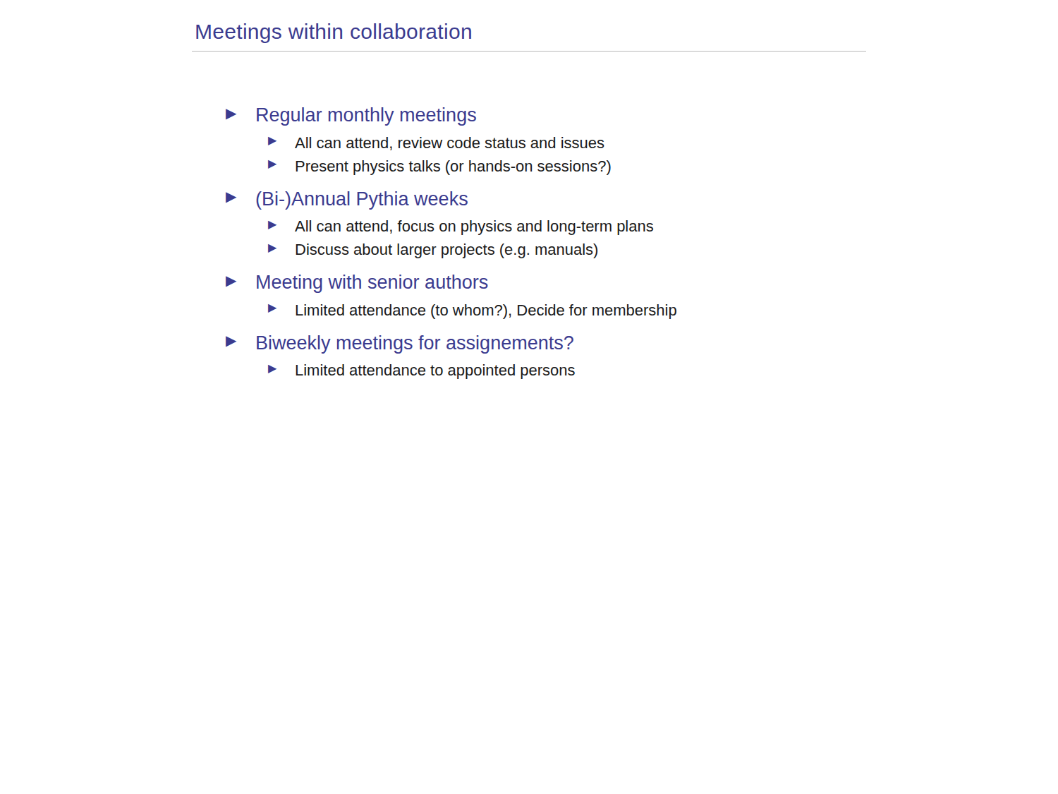Meetings within collaboration
Regular monthly meetings
All can attend, review code status and issues
Present physics talks (or hands-on sessions?)
(Bi-)Annual Pythia weeks
All can attend, focus on physics and long-term plans
Discuss about larger projects (e.g. manuals)
Meeting with senior authors
Limited attendance (to whom?), Decide for membership
Biweekly meetings for assignements?
Limited attendance to appointed persons